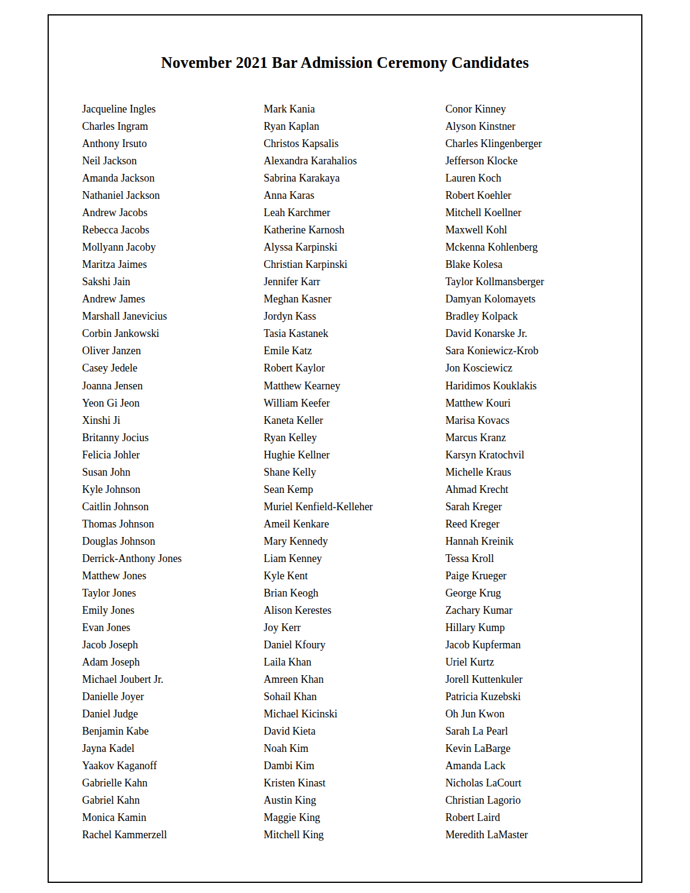November 2021 Bar Admission Ceremony Candidates
Jacqueline Ingles
Charles Ingram
Anthony Irsuto
Neil Jackson
Amanda Jackson
Nathaniel Jackson
Andrew Jacobs
Rebecca Jacobs
Mollyann Jacoby
Maritza Jaimes
Sakshi Jain
Andrew James
Marshall Janevicius
Corbin Jankowski
Oliver Janzen
Casey Jedele
Joanna Jensen
Yeon Gi Jeon
Xinshi Ji
Britanny Jocius
Felicia Johler
Susan John
Kyle Johnson
Caitlin Johnson
Thomas Johnson
Douglas Johnson
Derrick-Anthony Jones
Matthew Jones
Taylor Jones
Emily Jones
Evan Jones
Jacob Joseph
Adam Joseph
Michael Joubert Jr.
Danielle Joyer
Daniel Judge
Benjamin Kabe
Jayna Kadel
Yaakov Kaganoff
Gabrielle Kahn
Gabriel Kahn
Monica Kamin
Rachel Kammerzell
Mark Kania
Ryan Kaplan
Christos Kapsalis
Alexandra Karahalios
Sabrina Karakaya
Anna Karas
Leah Karchmer
Katherine Karnosh
Alyssa Karpinski
Christian Karpinski
Jennifer Karr
Meghan Kasner
Jordyn Kass
Tasia Kastanek
Emile Katz
Robert Kaylor
Matthew Kearney
William Keefer
Kaneta Keller
Ryan Kelley
Hughie Kellner
Shane Kelly
Sean Kemp
Muriel Kenfield-Kelleher
Ameil Kenkare
Mary Kennedy
Liam Kenney
Kyle Kent
Brian Keogh
Alison Kerestes
Joy Kerr
Daniel Kfoury
Laila Khan
Amreen Khan
Sohail Khan
Michael Kicinski
David Kieta
Noah Kim
Dambi Kim
Kristen Kinast
Austin King
Maggie King
Mitchell King
Conor Kinney
Alyson Kinstner
Charles Klingenberger
Jefferson Klocke
Lauren Koch
Robert Koehler
Mitchell Koellner
Maxwell Kohl
Mckenna Kohlenberg
Blake Kolesa
Taylor Kollmansberger
Damyan Kolomayets
Bradley Kolpack
David Konarske Jr.
Sara Koniewicz-Krob
Jon Kosciewicz
Haridimos Kouklakis
Matthew Kouri
Marisa Kovacs
Marcus Kranz
Karsyn Kratochvil
Michelle Kraus
Ahmad Krecht
Sarah Kreger
Reed Kreger
Hannah Kreinik
Tessa Kroll
Paige Krueger
George Krug
Zachary Kumar
Hillary Kump
Jacob Kupferman
Uriel Kurtz
Jorell Kuttenkuler
Patricia Kuzebski
Oh Jun Kwon
Sarah La Pearl
Kevin LaBarge
Amanda Lack
Nicholas LaCourt
Christian Lagorio
Robert Laird
Meredith LaMaster